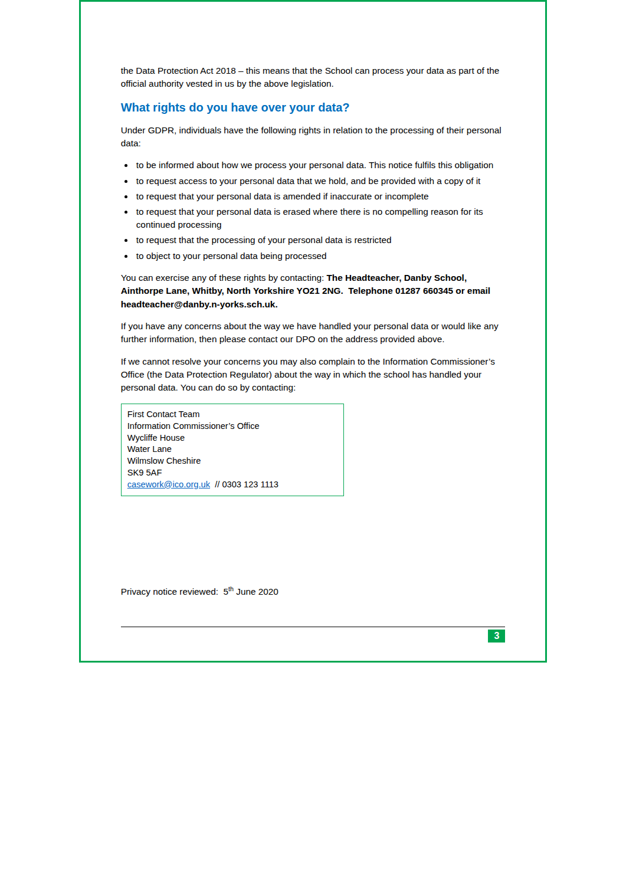the Data Protection Act 2018 – this means that the School can process your data as part of the official authority vested in us by the above legislation.
What rights do you have over your data?
Under GDPR, individuals have the following rights in relation to the processing of their personal data:
to be informed about how we process your personal data. This notice fulfils this obligation
to request access to your personal data that we hold, and be provided with a copy of it
to request that your personal data is amended if inaccurate or incomplete
to request that your personal data is erased where there is no compelling reason for its continued processing
to request that the processing of your personal data is restricted
to object to your personal data being processed
You can exercise any of these rights by contacting: The Headteacher, Danby School, Ainthorpe Lane, Whitby, North Yorkshire YO21 2NG. Telephone 01287 660345 or email headteacher@danby.n-yorks.sch.uk.
If you have any concerns about the way we have handled your personal data or would like any further information, then please contact our DPO on the address provided above.
If we cannot resolve your concerns you may also complain to the Information Commissioner’s Office (the Data Protection Regulator) about the way in which the school has handled your personal data. You can do so by contacting:
First Contact Team
Information Commissioner’s Office
Wycliffe House
Water Lane
Wilmslow Cheshire
SK9 5AF
casework@ico.org.uk // 0303 123 1113
Privacy notice reviewed: 5th June 2020
3